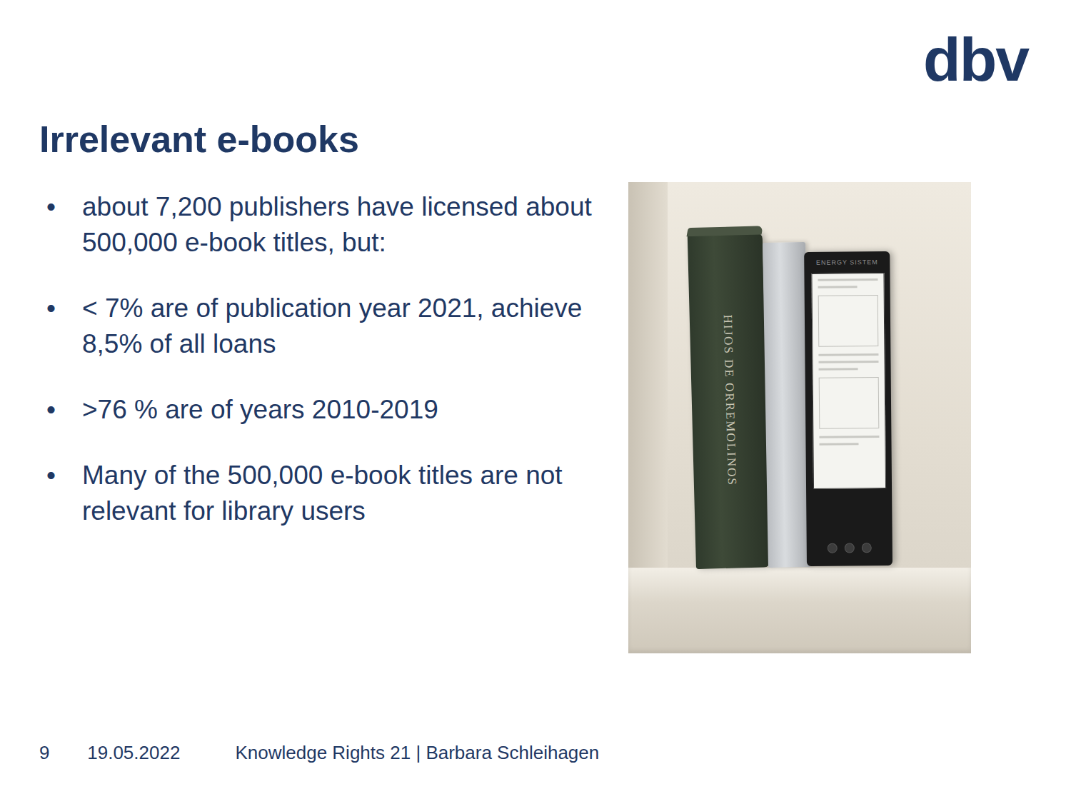dbv
Irrelevant e-books
about 7,200 publishers have licensed about 500,000 e-book titles, but:
< 7% are of publication year 2021, achieve 8,5% of all loans
>76 % are of years 2010-2019
Many of the 500,000 e-book titles are not relevant for library users
Hijos de Orremolinos
ENERGY SISTEM
9 19.05.2022 Knowledge Rights 21 | Barbara Schleihagen